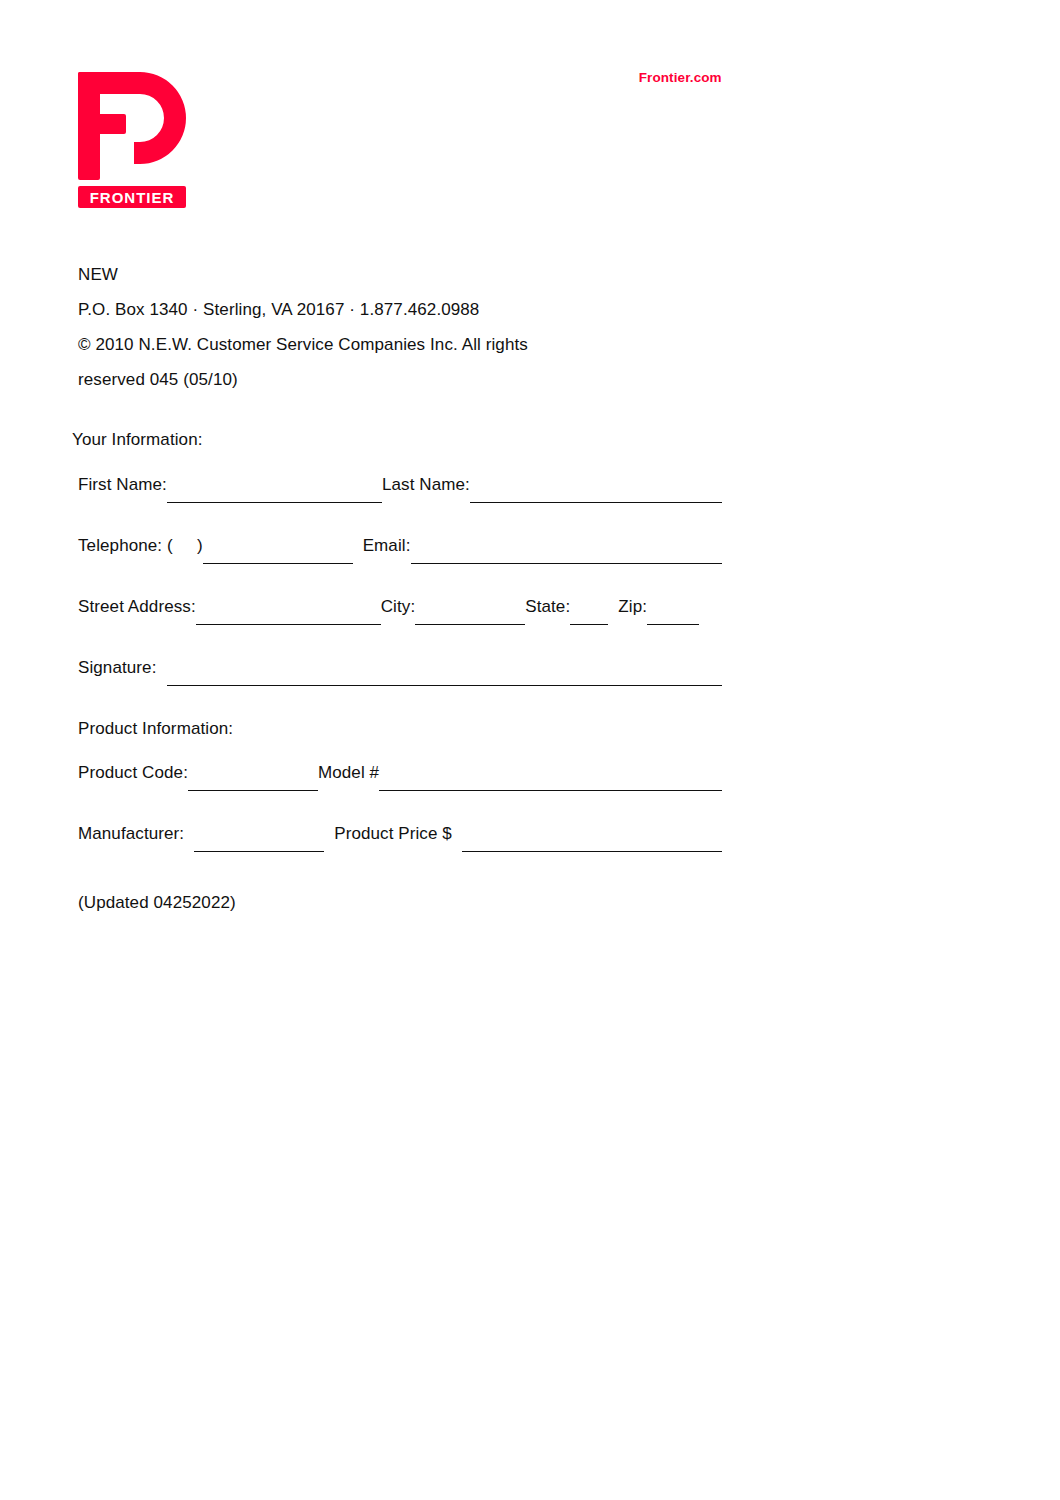Frontier.com
™ FRONTIER
NEW
P.O. Box 1340 · Sterling, VA 20167 · 1.877.462.0988
© 2010 N.E.W. Customer Service Companies Inc. All rights
reserved 045 (05/10)
Your Information:
First Name: Last Name:
Telephone: ( ) Email:
Street Address: City: State: Zip:
Signature:
Product Information:
Product Code: Model #
Manufacturer: Product Price $
(Updated 04252022)